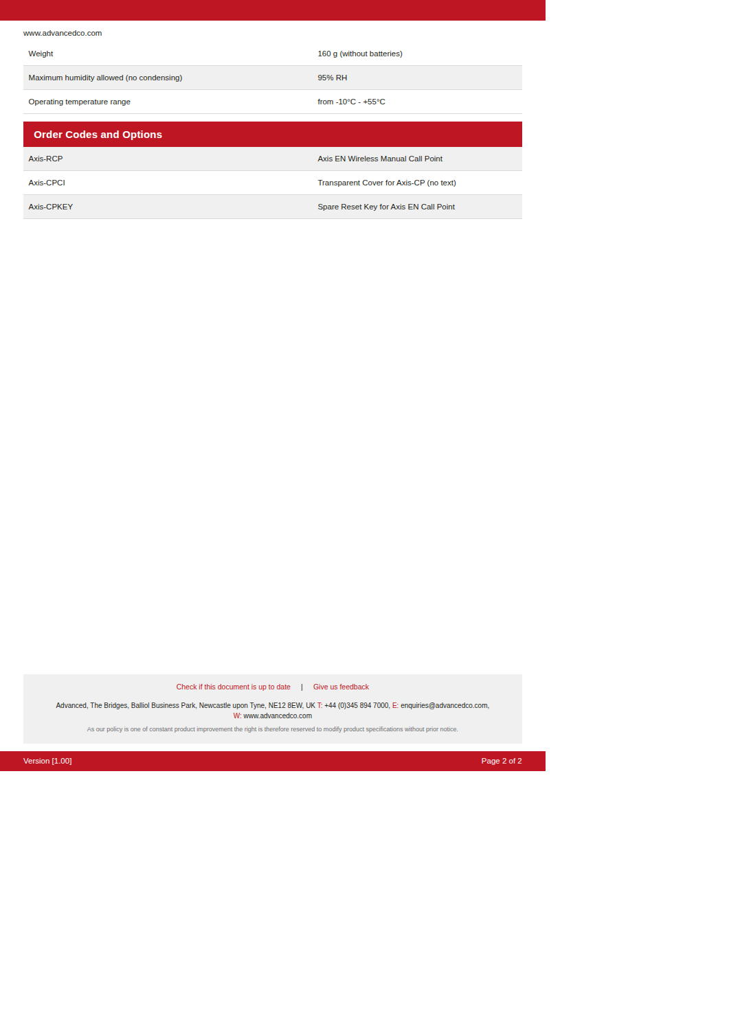www.advancedco.com
| Weight | 160 g (without batteries) |
| Maximum humidity allowed (no condensing) | 95% RH |
| Operating temperature range | from -10°C - +55°C |
Order Codes and Options
| Axis-RCP | Axis EN Wireless Manual Call Point |
| Axis-CPCI | Transparent Cover for Axis-CP (no text) |
| Axis-CPKEY | Spare Reset Key for Axis EN Call Point |
Check if this document is up to date|Give us feedback
Advanced, The Bridges, Balliol Business Park, Newcastle upon Tyne, NE12 8EW, UK T: +44 (0)345 894 7000, E: enquiries@advancedco.com,
W: www.advancedco.com
As our policy is one of constant product improvement the right is therefore reserved to modify product specifications without prior notice.
Version [1.00]
Page 2 of 2